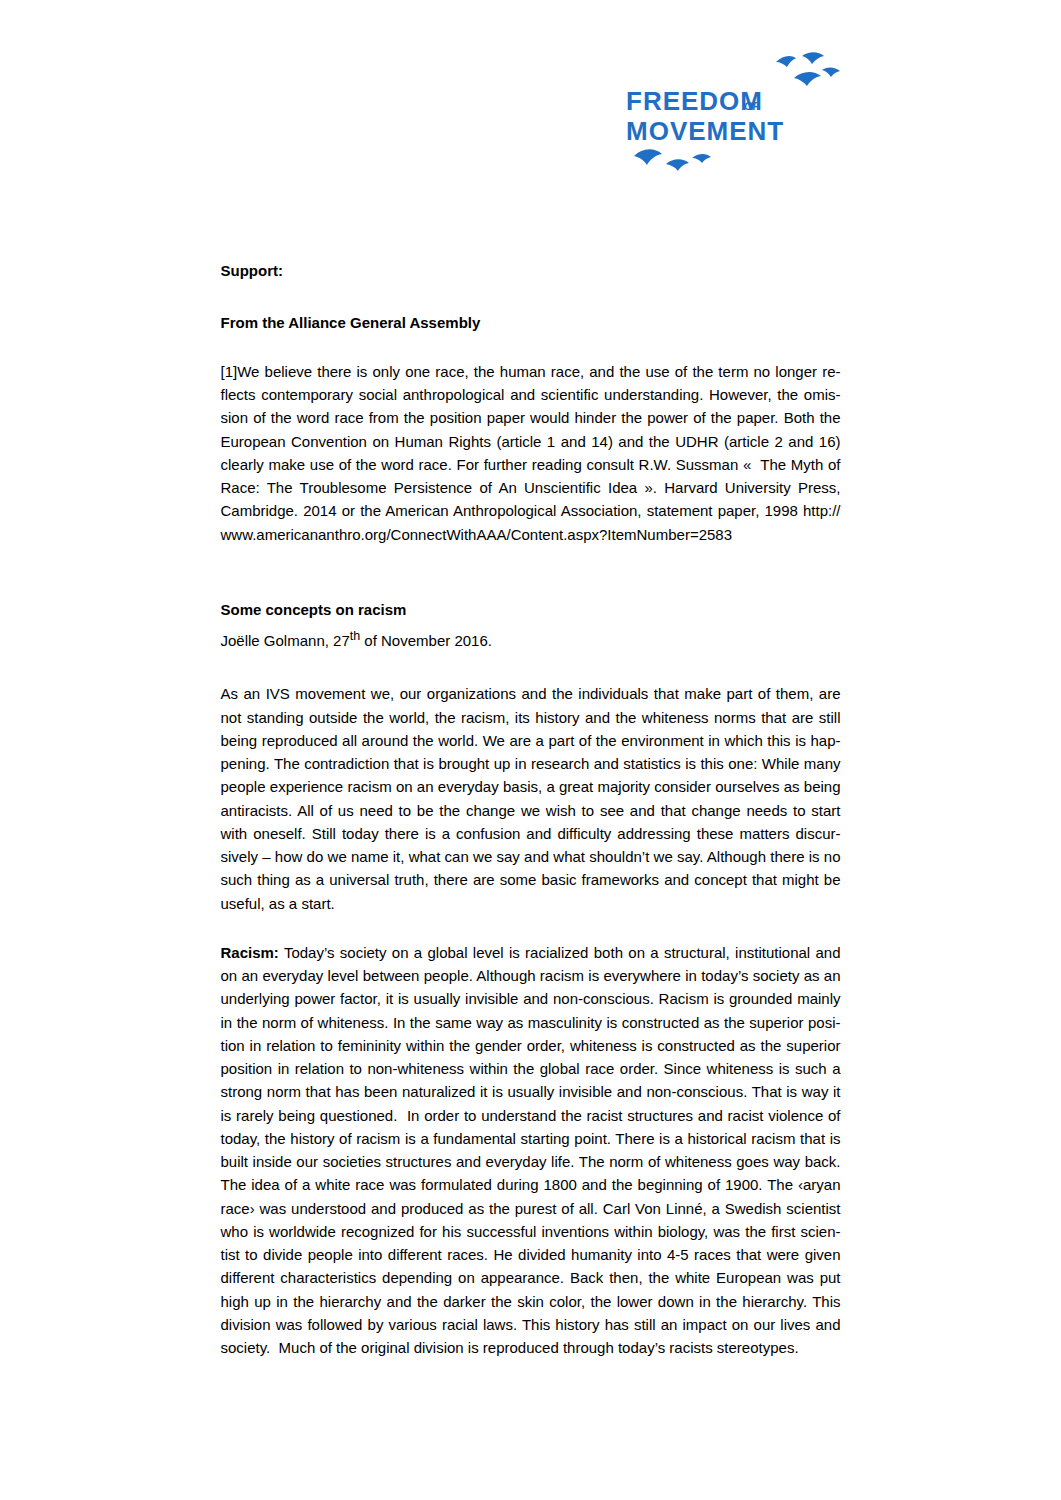FREEDOM OF MOVEMENT
Support:
From the Alliance General Assembly
[1]We believe there is only one race, the human race, and the use of the term no longer reflects contemporary social anthropological and scientific understanding. However, the omission of the word race from the position paper would hinder the power of the paper. Both the European Convention on Human Rights (article 1 and 14) and the UDHR (article 2 and 16) clearly make use of the word race. For further reading consult R.W. Sussman « The Myth of Race: The Troublesome Persistence of An Unscientific Idea ». Harvard University Press, Cambridge. 2014 or the American Anthropological Association, statement paper, 1998 http://www.americananthro.org/ConnectWithAAA/Content.aspx?ItemNumber=2583
Some concepts on racism
Joëlle Golmann, 27th of November 2016.
As an IVS movement we, our organizations and the individuals that make part of them, are not standing outside the world, the racism, its history and the whiteness norms that are still being reproduced all around the world. We are a part of the environment in which this is happening. The contradiction that is brought up in research and statistics is this one: While many people experience racism on an everyday basis, a great majority consider ourselves as being antiracists. All of us need to be the change we wish to see and that change needs to start with oneself. Still today there is a confusion and difficulty addressing these matters discursively – how do we name it, what can we say and what shouldn’t we say. Although there is no such thing as a universal truth, there are some basic frameworks and concept that might be useful, as a start.
Racism: Today’s society on a global level is racialized both on a structural, institutional and on an everyday level between people. Although racism is everywhere in today’s society as an underlying power factor, it is usually invisible and non-conscious. Racism is grounded mainly in the norm of whiteness. In the same way as masculinity is constructed as the superior position in relation to femininity within the gender order, whiteness is constructed as the superior position in relation to non-whiteness within the global race order. Since whiteness is such a strong norm that has been naturalized it is usually invisible and non-conscious. That is way it is rarely being questioned. In order to understand the racist structures and racist violence of today, the history of racism is a fundamental starting point. There is a historical racism that is built inside our societies structures and everyday life. The norm of whiteness goes way back. The idea of a white race was formulated during 1800 and the beginning of 1900. The ‹aryan race› was understood and produced as the purest of all. Carl Von Linné, a Swedish scientist who is worldwide recognized for his successful inventions within biology, was the first scientist to divide people into different races. He divided humanity into 4-5 races that were given different characteristics depending on appearance. Back then, the white European was put high up in the hierarchy and the darker the skin color, the lower down in the hierarchy. This division was followed by various racial laws. This history has still an impact on our lives and society. Much of the original division is reproduced through today’s racists stereotypes.